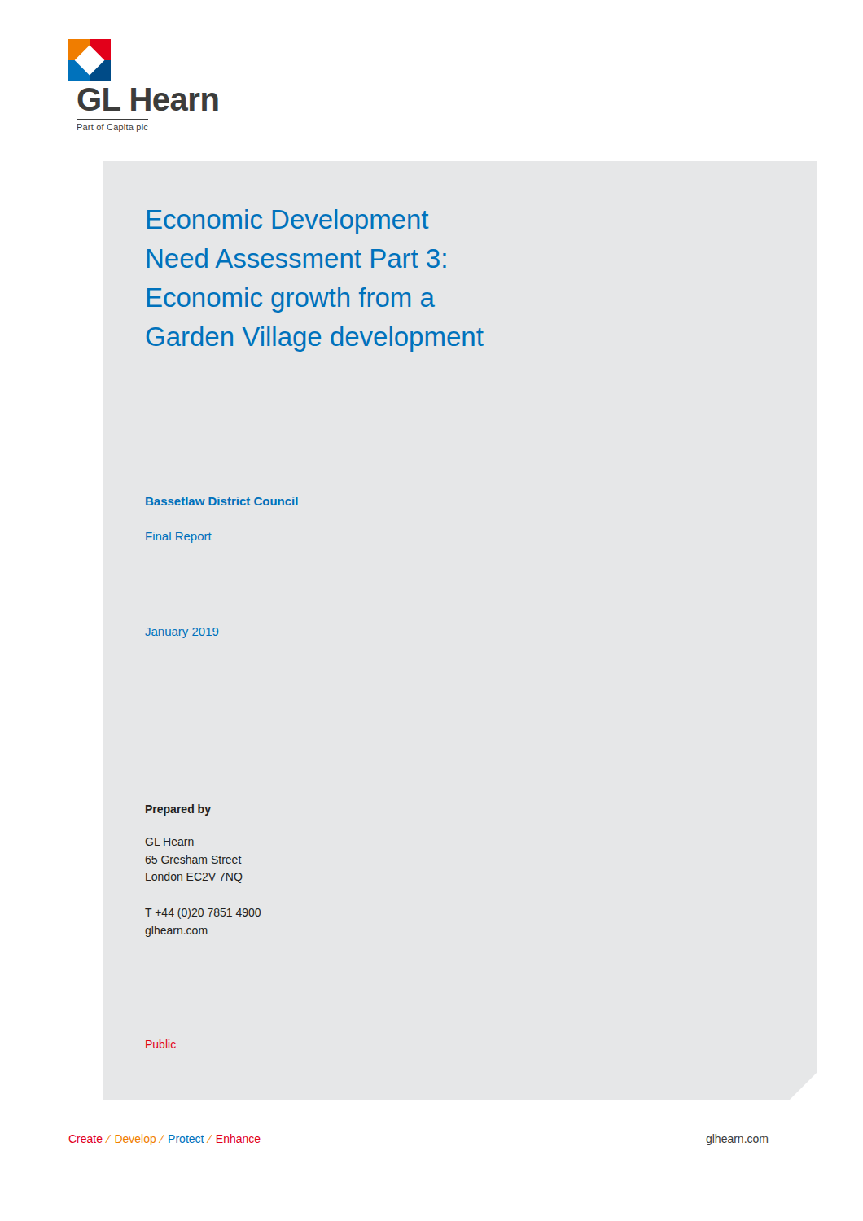GL Hearn
Part of Capita plc
Economic Development
Need Assessment Part 3:
Economic growth from a
Garden Village development
Bassetlaw District Council
Final Report
January 2019
Prepared by
GL Hearn
65 Gresham Street
London EC2V 7NQ
T +44 (0)20 7851 4900
glhearn.com
Public
Create⁄Develop⁄Protect⁄Enhance
glhearn.com